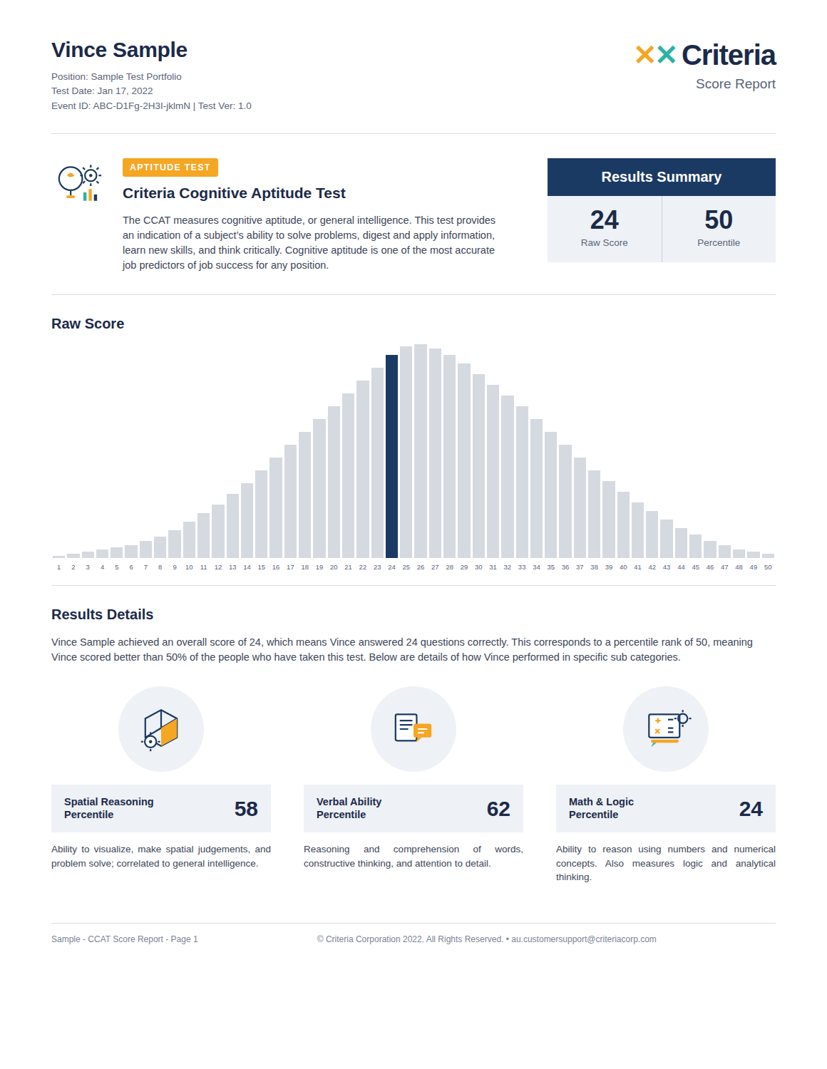Vince Sample
Position: Sample Test Portfolio
Test Date: Jan 17, 2022
Event ID: ABC-D1Fg-2H3I-jklmN | Test Ver: 1.0
✕✕ Criteria
Score Report
APTITUDE TEST
Criteria Cognitive Aptitude Test
The CCAT measures cognitive aptitude, or general intelligence. This test provides an indication of a subject’s ability to solve problems, digest and apply information, learn new skills, and think critically. Cognitive aptitude is one of the most accurate job predictors of job success for any position.
Results Summary
24
Raw Score
50
Percentile
Raw Score
12345678910 11121314151617181920 21222324252627282930 31323334353637383940 41424344454647484950
Results Details
Vince Sample achieved an overall score of 24, which means Vince answered 24 questions correctly. This corresponds to a percentile rank of 50, meaning Vince scored better than 50% of the people who have taken this test. Below are details of how Vince performed in specific sub categories.
Spatial Reasoning
Percentile
58
Ability to visualize, make spatial judgements, and problem solve; correlated to general intelligence.
Verbal Ability
Percentile
62
Reasoning and comprehension of words, constructive thinking, and attention to detail.
Math & Logic
Percentile
24
Ability to reason using numbers and numerical concepts. Also measures logic and analytical thinking.
Sample - CCAT Score Report - Page 1
© Criteria Corporation 2022. All Rights Reserved. • au.customersupport@criteriacorp.com